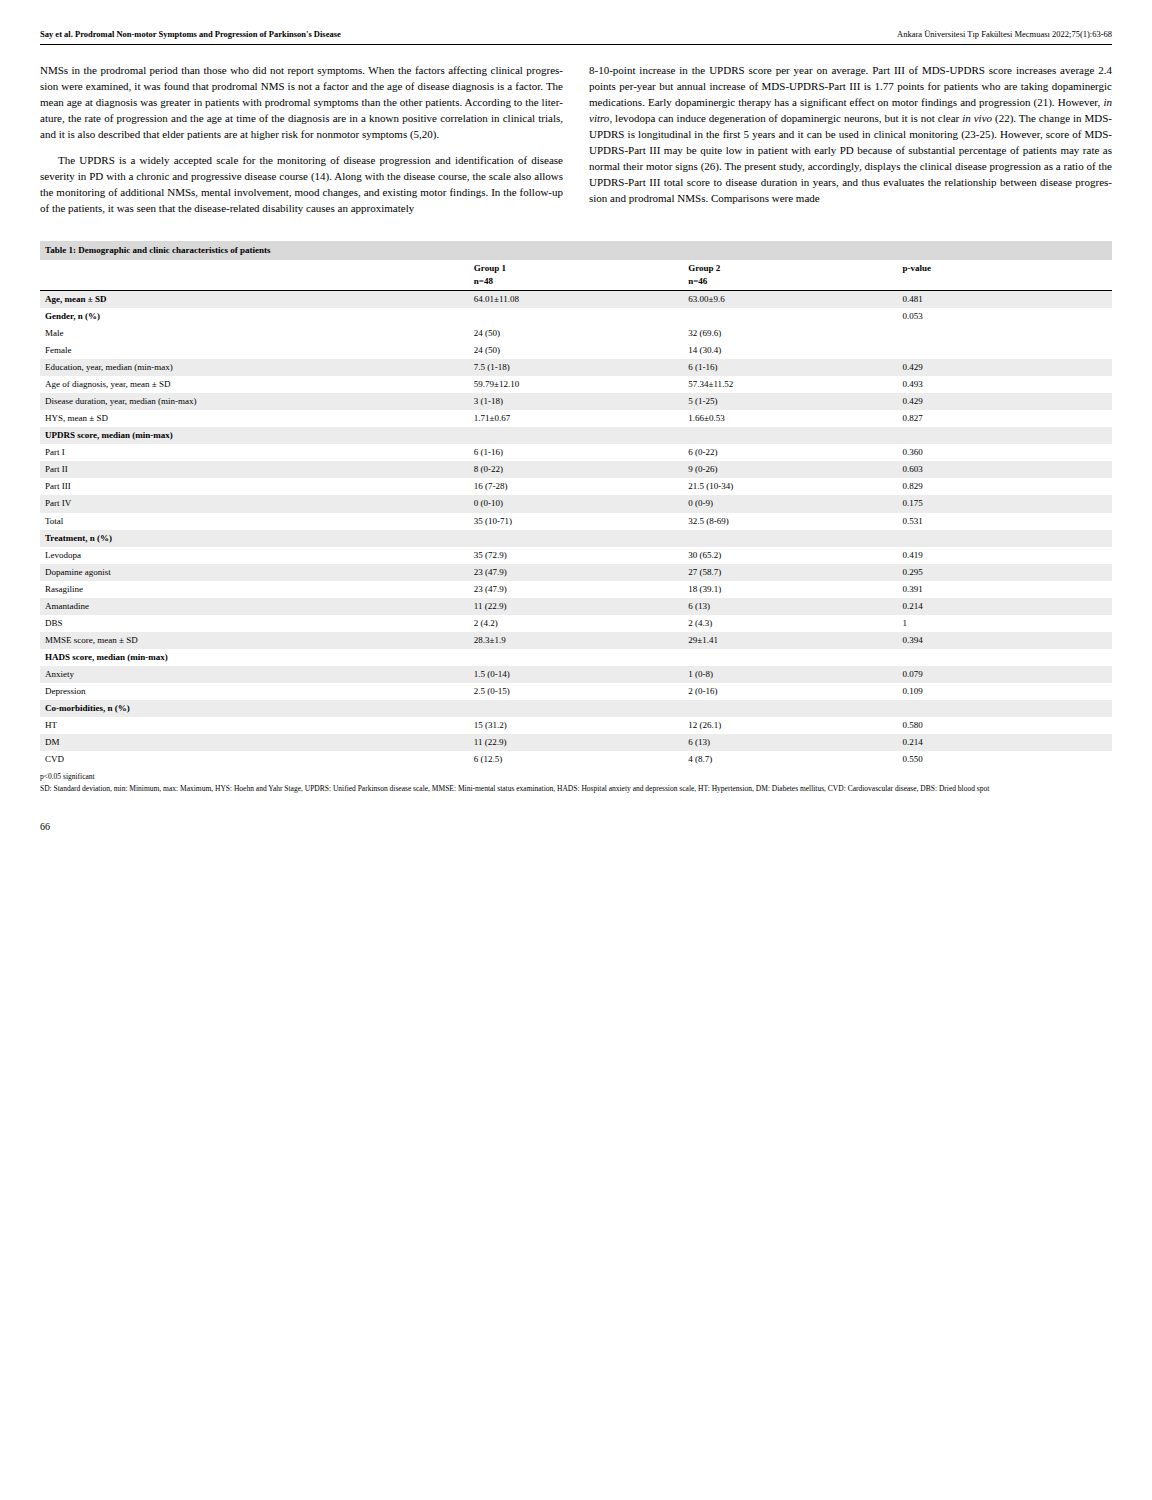Say et al. Prodromal Non-motor Symptoms and Progression of Parkinson's Disease
Ankara Üniversitesi Tıp Fakültesi Mecmuası 2022;75(1):63-68
NMSs in the prodromal period than those who did not report symptoms. When the factors affecting clinical progression were examined, it was found that prodromal NMS is not a factor and the age of disease diagnosis is a factor. The mean age at diagnosis was greater in patients with prodromal symptoms than the other patients. According to the literature, the rate of progression and the age at time of the diagnosis are in a known positive correlation in clinical trials, and it is also described that elder patients are at higher risk for nonmotor symptoms (5,20).
The UPDRS is a widely accepted scale for the monitoring of disease progression and identification of disease severity in PD with a chronic and progressive disease course (14). Along with the disease course, the scale also allows the monitoring of additional NMSs, mental involvement, mood changes, and existing motor findings. In the follow-up of the patients, it was seen that the disease-related disability causes an approximately
8-10-point increase in the UPDRS score per year on average. Part III of MDS-UPDRS score increases average 2.4 points per-year but annual increase of MDS-UPDRS-Part III is 1.77 points for patients who are taking dopaminergic medications. Early dopaminergic therapy has a significant effect on motor findings and progression (21). However, in vitro, levodopa can induce degeneration of dopaminergic neurons, but it is not clear in vivo (22). The change in MDS-UPDRS is longitudinal in the first 5 years and it can be used in clinical monitoring (23-25). However, score of MDS-UPDRS-Part III may be quite low in patient with early PD because of substantial percentage of patients may rate as normal their motor signs (26). The present study, accordingly, displays the clinical disease progression as a ratio of the UPDRS-Part III total score to disease duration in years, and thus evaluates the relationship between disease progression and prodromal NMSs. Comparisons were made
Table 1: Demographic and clinic characteristics of patients
| | Group 1 n=48 | Group 2 n=46 | p-value |
| --- | --- | --- | --- |
| Age, mean ± SD | 64.01±11.08 | 63.00±9.6 | 0.481 |
| Gender, n (%) | | | 0.053 |
| Male | 24 (50) | 32 (69.6) | |
| Female | 24 (50) | 14 (30.4) | |
| Education, year, median (min-max) | 7.5 (1-18) | 6 (1-16) | 0.429 |
| Age of diagnosis, year, mean ± SD | 59.79±12.10 | 57.34±11.52 | 0.493 |
| Disease duration, year, median (min-max) | 3 (1-18) | 5 (1-25) | 0.429 |
| HYS, mean ± SD | 1.71±0.67 | 1.66±0.53 | 0.827 |
| UPDRS score, median (min-max) | | | |
| Part I | 6 (1-16) | 6 (0-22) | 0.360 |
| Part II | 8 (0-22) | 9 (0-26) | 0.603 |
| Part III | 16 (7-28) | 21.5 (10-34) | 0.829 |
| Part IV | 0 (0-10) | 0 (0-9) | 0.175 |
| Total | 35 (10-71) | 32.5 (8-69) | 0.531 |
| Treatment, n (%) | | | |
| Levodopa | 35 (72.9) | 30 (65.2) | 0.419 |
| Dopamine agonist | 23 (47.9) | 27 (58.7) | 0.295 |
| Rasagiline | 23 (47.9) | 18 (39.1) | 0.391 |
| Amantadine | 11 (22.9) | 6 (13) | 0.214 |
| DBS | 2 (4.2) | 2 (4.3) | 1 |
| MMSE score, mean ± SD | 28.3±1.9 | 29±1.41 | 0.394 |
| HADS score, median (min-max) | | | |
| Anxiety | 1.5 (0-14) | 1 (0-8) | 0.079 |
| Depression | 2.5 (0-15) | 2 (0-16) | 0.109 |
| Co-morbidities, n (%) | | | |
| HT | 15 (31.2) | 12 (26.1) | 0.580 |
| DM | 11 (22.9) | 6 (13) | 0.214 |
| CVD | 6 (12.5) | 4 (8.7) | 0.550 |
p<0.05 significant
SD: Standard deviation, min: Minimum, max: Maximum, HYS: Hoehn and Yahr Stage, UPDRS: Unified Parkinson disease scale, MMSE: Mini-mental status examination, HADS: Hospital anxiety and depression scale, HT: Hypertension, DM: Diabetes mellitus, CVD: Cardiovascular disease, DBS: Dried blood spot
66